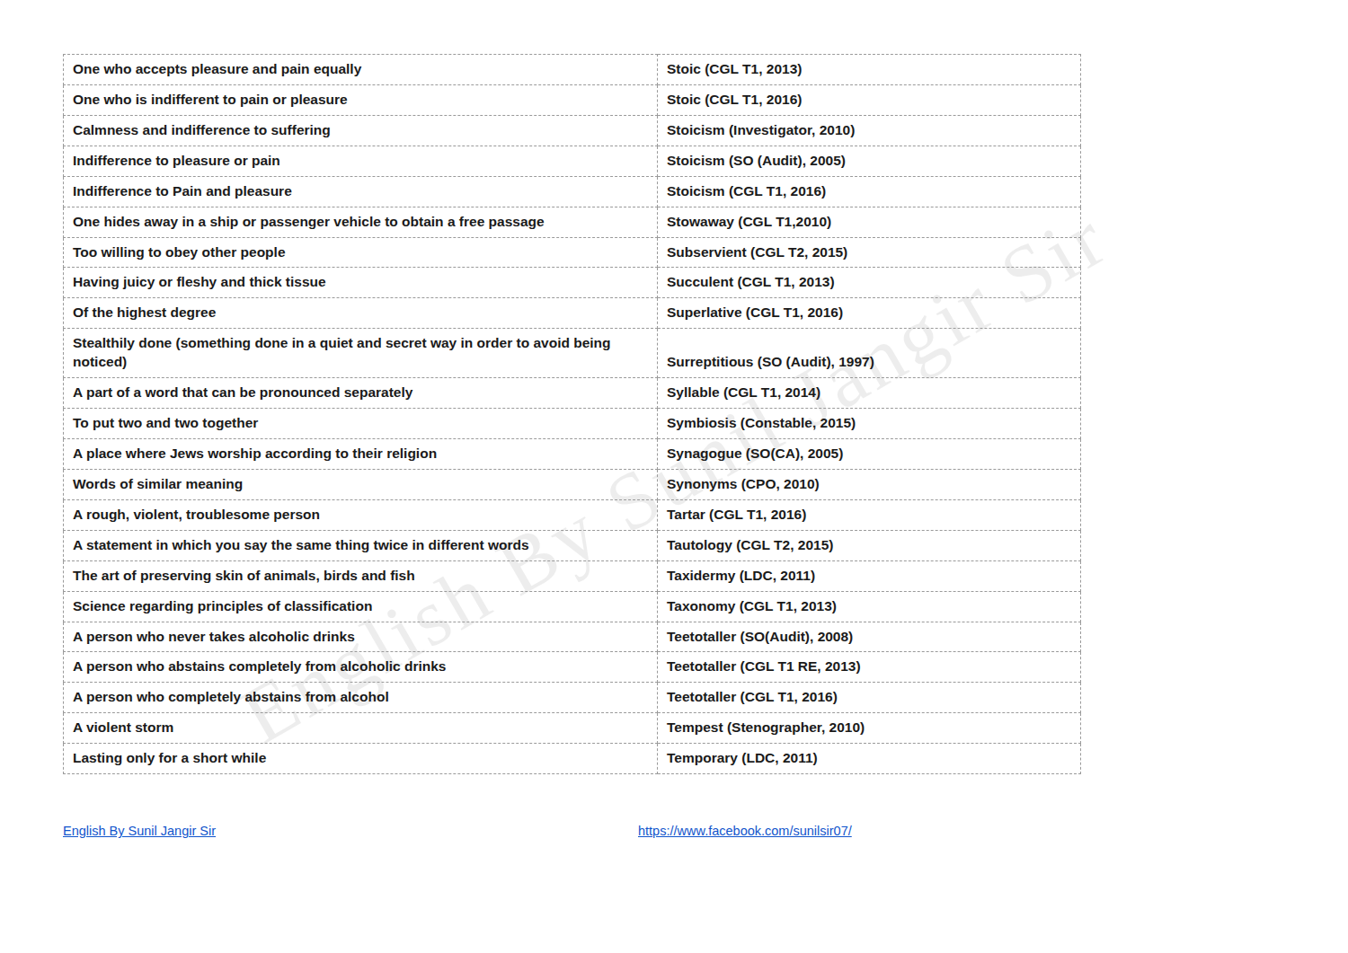English By Sunil Jangir Sir
| One who accepts pleasure and pain equally | Stoic (CGL T1, 2013) |
| One who is indifferent to pain or pleasure | Stoic (CGL T1, 2016) |
| Calmness and indifference to suffering | Stoicism (Investigator, 2010) |
| Indifference to pleasure or pain | Stoicism (SO (Audit), 2005) |
| Indifference to Pain and pleasure | Stoicism (CGL T1, 2016) |
| One hides away in a ship or passenger vehicle to obtain a free passage | Stowaway (CGL T1,2010) |
| Too willing to obey other people | Subservient (CGL T2, 2015) |
| Having juicy or fleshy and thick tissue | Succulent (CGL T1, 2013) |
| Of the highest degree | Superlative (CGL T1, 2016) |
| Stealthily done (something done in a quiet and secret way in order to avoid being noticed) | Surreptitious (SO (Audit), 1997) |
| A part of a word that can be pronounced separately | Syllable (CGL T1, 2014) |
| To put two and two together | Symbiosis (Constable, 2015) |
| A place where Jews worship according to their religion | Synagogue (SO(CA), 2005) |
| Words of similar meaning | Synonyms (CPO, 2010) |
| A rough, violent, troublesome person | Tartar (CGL T1, 2016) |
| A statement in which you say the same thing twice in different words | Tautology (CGL T2, 2015) |
| The art of preserving skin of animals, birds and fish | Taxidermy (LDC, 2011) |
| Science regarding principles of classification | Taxonomy (CGL T1, 2013) |
| A person who never takes alcoholic drinks | Teetotaller (SO(Audit), 2008) |
| A person who abstains completely from alcoholic drinks | Teetotaller (CGL T1 RE, 2013) |
| A person who completely abstains from alcohol | Teetotaller (CGL T1, 2016) |
| A violent storm | Tempest (Stenographer, 2010) |
| Lasting only for a short while | Temporary (LDC, 2011) |
English By Sunil Jangir Sir
https://www.facebook.com/sunilsir07/